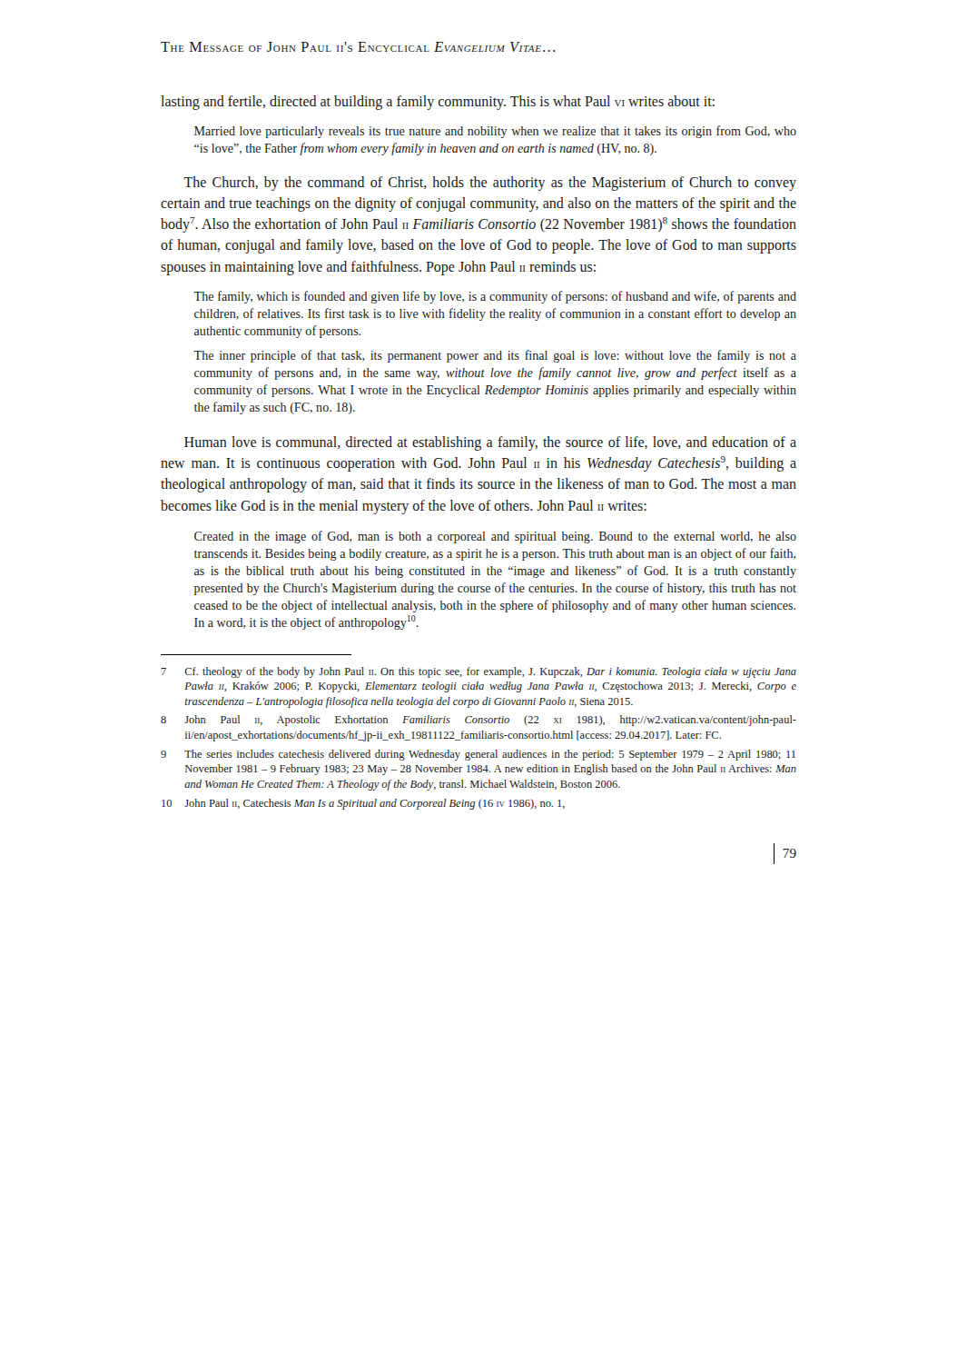The Message of John Paul ii's Encyclical Evangelium Vitae…
lasting and fertile, directed at building a family community. This is what Paul vi writes about it:
Married love particularly reveals its true nature and nobility when we realize that it takes its origin from God, who “is love”, the Father from whom every family in heaven and on earth is named (HV, no. 8).
The Church, by the command of Christ, holds the authority as the Magisterium of Church to convey certain and true teachings on the dignity of conjugal community, and also on the matters of the spirit and the body7. Also the exhortation of John Paul ii Familiaris Consortio (22 November 1981)8 shows the foundation of human, conjugal and family love, based on the love of God to people. The love of God to man supports spouses in maintaining love and faithfulness. Pope John Paul ii reminds us:
The family, which is founded and given life by love, is a community of persons: of husband and wife, of parents and children, of relatives. Its first task is to live with fidelity the reality of communion in a constant effort to develop an authentic community of persons.
The inner principle of that task, its permanent power and its final goal is love: without love the family is not a community of persons and, in the same way, without love the family cannot live, grow and perfect itself as a community of persons. What I wrote in the Encyclical Redemptor Hominis applies primarily and especially within the family as such (FC, no. 18).
Human love is communal, directed at establishing a family, the source of life, love, and education of a new man. It is continuous cooperation with God. John Paul ii in his Wednesday Catechesis9, building a theological anthropology of man, said that it finds its source in the likeness of man to God. The most a man becomes like God is in the menial mystery of the love of others. John Paul ii writes:
Created in the image of God, man is both a corporeal and spiritual being. Bound to the external world, he also transcends it. Besides being a bodily creature, as a spirit he is a person. This truth about man is an object of our faith, as is the biblical truth about his being constituted in the “image and likeness” of God. It is a truth constantly presented by the Church's Magisterium during the course of the centuries. In the course of history, this truth has not ceased to be the object of intellectual analysis, both in the sphere of philosophy and of many other human sciences. In a word, it is the object of anthropology10.
7 Cf. theology of the body by John Paul ii. On this topic see, for example, J. Kupczak, Dar i komunia. Teologia ciała w ujęciu Jana Pawła ii, Kraków 2006; P. Kopycki, Elementarz teologii ciała według Jana Pawła ii, Częstochowa 2013; J. Merecki, Corpo e trascendenza – L'antropologia filosofica nella teologia del corpo di Giovanni Paolo ii, Siena 2015.
8 John Paul ii, Apostolic Exhortation Familiaris Consortio (22 xi 1981), http://w2.vatican.va/content/john-paul-ii/en/apost_exhortations/documents/hf_jp-ii_exh_19811122_familiaris-consortio.html [access: 29.04.2017]. Later: FC.
9 The series includes catechesis delivered during Wednesday general audiences in the period: 5 September 1979 – 2 April 1980; 11 November 1981 – 9 February 1983; 23 May – 28 November 1984. A new edition in English based on the John Paul ii Archives: Man and Woman He Created Them: A Theology of the Body, transl. Michael Waldstein, Boston 2006.
10 John Paul ii, Catechesis Man Is a Spiritual and Corporeal Being (16 iv 1986), no. 1,
79